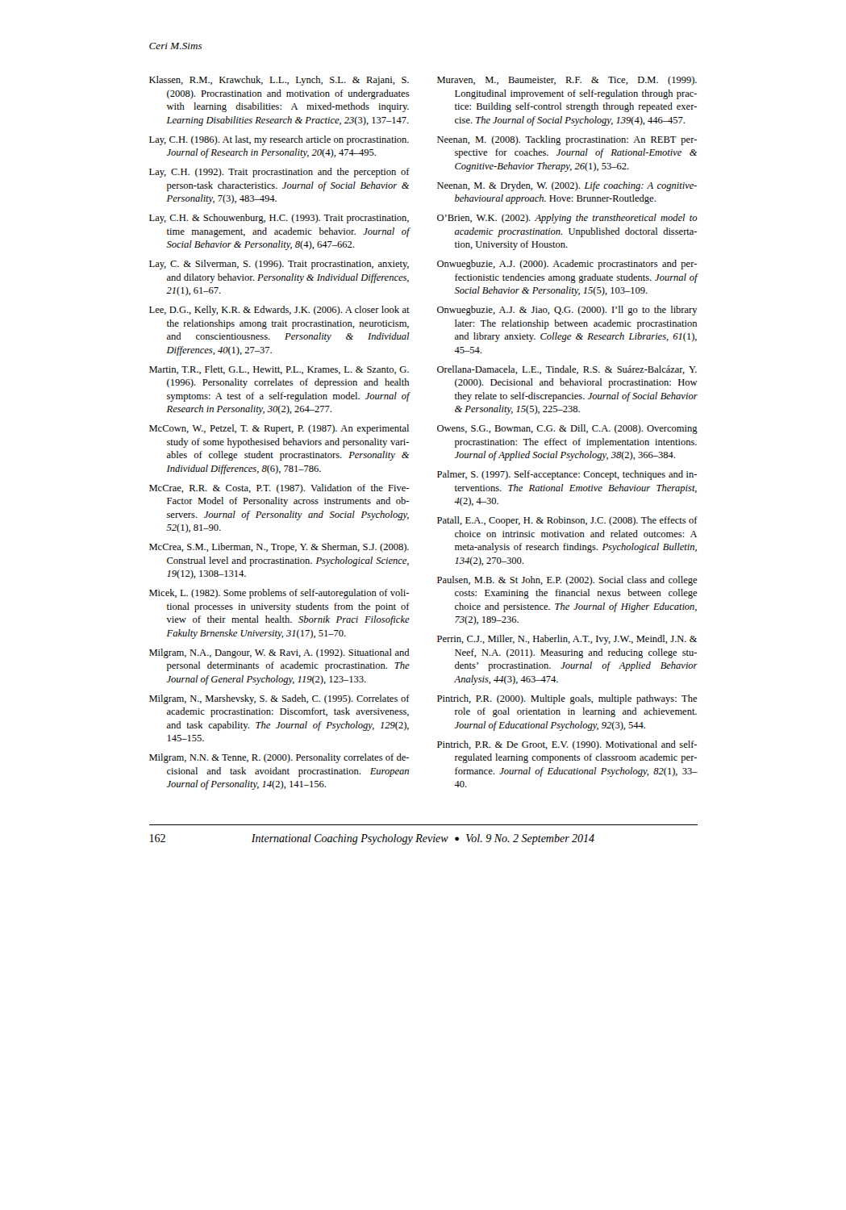Ceri M.Sims
Klassen, R.M., Krawchuk, L.L., Lynch, S.L. & Rajani, S. (2008). Procrastination and motivation of undergraduates with learning disabilities: A mixed-methods inquiry. Learning Disabilities Research & Practice, 23(3), 137–147.
Lay, C.H. (1986). At last, my research article on procrastination. Journal of Research in Personality, 20(4), 474–495.
Lay, C.H. (1992). Trait procrastination and the perception of person-task characteristics. Journal of Social Behavior & Personality, 7(3), 483–494.
Lay, C.H. & Schouwenburg, H.C. (1993). Trait procrastination, time management, and academic behavior. Journal of Social Behavior & Personality, 8(4), 647–662.
Lay, C. & Silverman, S. (1996). Trait procrastination, anxiety, and dilatory behavior. Personality & Individual Differences, 21(1), 61–67.
Lee, D.G., Kelly, K.R. & Edwards, J.K. (2006). A closer look at the relationships among trait procrastination, neuroticism, and conscientiousness. Personality & Individual Differences, 40(1), 27–37.
Martin, T.R., Flett, G.L., Hewitt, P.L., Krames, L. & Szanto, G. (1996). Personality correlates of depression and health symptoms: A test of a self-regulation model. Journal of Research in Personality, 30(2), 264–277.
McCown, W., Petzel, T. & Rupert, P. (1987). An experimental study of some hypothesised behaviors and personality variables of college student procrastinators. Personality & Individual Differences, 8(6), 781–786.
McCrae, R.R. & Costa, P.T. (1987). Validation of the Five-Factor Model of Personality across instruments and observers. Journal of Personality and Social Psychology, 52(1), 81–90.
McCrea, S.M., Liberman, N., Trope, Y. & Sherman, S.J. (2008). Construal level and procrastination. Psychological Science, 19(12), 1308–1314.
Micek, L. (1982). Some problems of self-autoregulation of volitional processes in university students from the point of view of their mental health. Sbornik Praci Filosoficke Fakulty Brnenske University, 31(17), 51–70.
Milgram, N.A., Dangour, W. & Ravi, A. (1992). Situational and personal determinants of academic procrastination. The Journal of General Psychology, 119(2), 123–133.
Milgram, N., Marshevsky, S. & Sadeh, C. (1995). Correlates of academic procrastination: Discomfort, task aversiveness, and task capability. The Journal of Psychology, 129(2), 145–155.
Milgram, N.N. & Tenne, R. (2000). Personality correlates of decisional and task avoidant procrastination. European Journal of Personality, 14(2), 141–156.
Muraven, M., Baumeister, R.F. & Tice, D.M. (1999). Longitudinal improvement of self-regulation through practice: Building self-control strength through repeated exercise. The Journal of Social Psychology, 139(4), 446–457.
Neenan, M. (2008). Tackling procrastination: An REBT perspective for coaches. Journal of Rational-Emotive & Cognitive-Behavior Therapy, 26(1), 53–62.
Neenan, M. & Dryden, W. (2002). Life coaching: A cognitive-behavioural approach. Hove: Brunner-Routledge.
O’Brien, W.K. (2002). Applying the transtheoretical model to academic procrastination. Unpublished doctoral dissertation, University of Houston.
Onwuegbuzie, A.J. (2000). Academic procrastinators and perfectionistic tendencies among graduate students. Journal of Social Behavior & Personality, 15(5), 103–109.
Onwuegbuzie, A.J. & Jiao, Q.G. (2000). I’ll go to the library later: The relationship between academic procrastination and library anxiety. College & Research Libraries, 61(1), 45–54.
Orellana-Damacela, L.E., Tindale, R.S. & Suárez-Balcázar, Y. (2000). Decisional and behavioral procrastination: How they relate to self-discrepancies. Journal of Social Behavior & Personality, 15(5), 225–238.
Owens, S.G., Bowman, C.G. & Dill, C.A. (2008). Overcoming procrastination: The effect of implementation intentions. Journal of Applied Social Psychology, 38(2), 366–384.
Palmer, S. (1997). Self-acceptance: Concept, techniques and interventions. The Rational Emotive Behaviour Therapist, 4(2), 4–30.
Patall, E.A., Cooper, H. & Robinson, J.C. (2008). The effects of choice on intrinsic motivation and related outcomes: A meta-analysis of research findings. Psychological Bulletin, 134(2), 270–300.
Paulsen, M.B. & St John, E.P. (2002). Social class and college costs: Examining the financial nexus between college choice and persistence. The Journal of Higher Education, 73(2), 189–236.
Perrin, C.J., Miller, N., Haberlin, A.T., Ivy, J.W., Meindl, J.N. & Neef, N.A. (2011). Measuring and reducing college students’ procrastination. Journal of Applied Behavior Analysis, 44(3), 463–474.
Pintrich, P.R. (2000). Multiple goals, multiple pathways: The role of goal orientation in learning and achievement. Journal of Educational Psychology, 92(3), 544.
Pintrich, P.R. & De Groot, E.V. (1990). Motivational and self-regulated learning components of classroom academic performance. Journal of Educational Psychology, 82(1), 33–40.
162
International Coaching Psychology Review ● Vol. 9 No. 2 September 2014